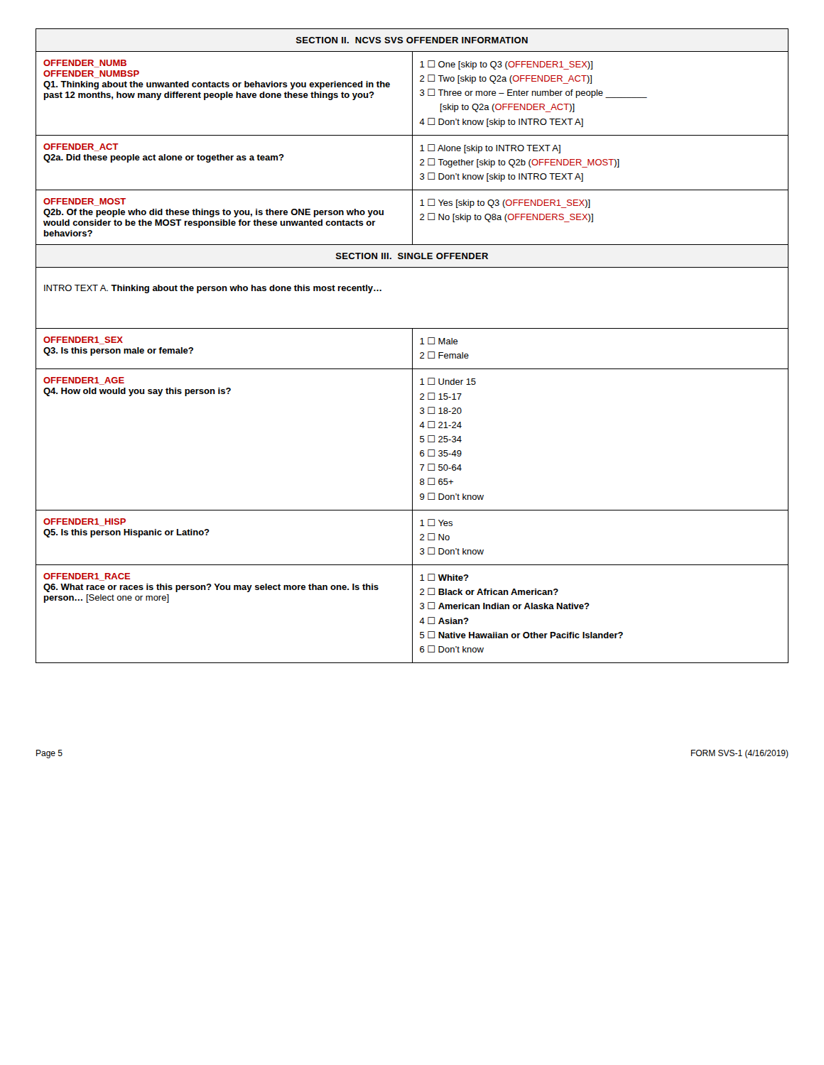| SECTION II. NCVS SVS OFFENDER INFORMATION |
| OFFENDER_NUMB OFFENDER_NUMBSP Q1. Thinking about the unwanted contacts or behaviors you experienced in the past 12 months, how many different people have done these things to you? | 1 ☐ One [skip to Q3 ( OFFENDER1_SEX )] 2 ☐ Two [skip to Q2a ( OFFENDER_ACT )] 3 ☐ Three or more – Enter number of people ________ [skip to Q2a ( OFFENDER_ACT )] 4 ☐ Don’t know [skip to INTRO TEXT A] |
| OFFENDER_ACT Q2a. Did these people act alone or together as a team? | 1 ☐ Alone [skip to INTRO TEXT A] 2 ☐ Together [skip to Q2b ( OFFENDER_MOST )] 3 ☐ Don’t know [skip to INTRO TEXT A] |
| OFFENDER_MOST Q2b. Of the people who did these things to you, is there ONE person who you would consider to be the MOST responsible for these unwanted contacts or behaviors? | 1 ☐ Yes [skip to Q3 ( OFFENDER1_SEX )] 2 ☐ No [skip to Q8a ( OFFENDERS_SEX )] |
| SECTION III. SINGLE OFFENDER |
| INTRO TEXT A. Thinking about the person who has done this most recently… |
| OFFENDER1_SEX Q3. Is this person male or female? | 1 ☐ Male 2 ☐ Female |
| OFFENDER1_AGE Q4. How old would you say this person is? | 1 ☐ Under 15 2 ☐ 15-17 3 ☐ 18-20 4 ☐ 21-24 5 ☐ 25-34 6 ☐ 35-49 7 ☐ 50-64 8 ☐ 65+ 9 ☐ Don’t know |
| OFFENDER1_HISP Q5. Is this person Hispanic or Latino? | 1 ☐ Yes 2 ☐ No 3 ☐ Don’t know |
| OFFENDER1_RACE Q6. What race or races is this person? You may select more than one. Is this person… [Select one or more] | 1 ☐ White? 2 ☐ Black or African American? 3 ☐ American Indian or Alaska Native? 4 ☐ Asian? 5 ☐ Native Hawaiian or Other Pacific Islander? 6 ☐ Don’t know |
Page 5 FORM SVS-1 (4/16/2019)